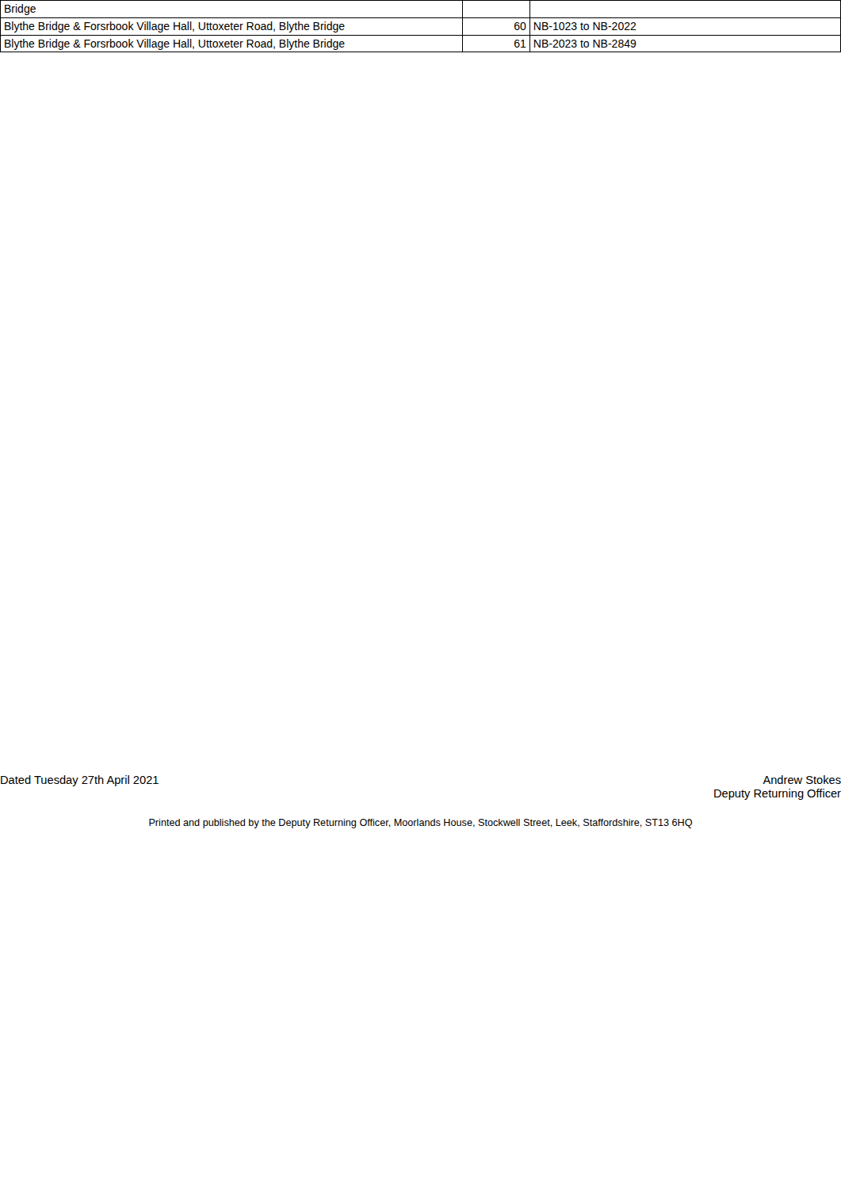| Bridge | | |
| Blythe Bridge & Forsrbook Village Hall, Uttoxeter Road, Blythe Bridge | 60 | NB-1023 to NB-2022 |
| Blythe Bridge & Forsrbook Village Hall, Uttoxeter Road, Blythe Bridge | 61 | NB-2023 to NB-2849 |
Dated Tuesday 27th April 2021
Andrew Stokes
Deputy Returning Officer
Printed and published by the Deputy Returning Officer, Moorlands House, Stockwell Street, Leek, Staffordshire, ST13 6HQ